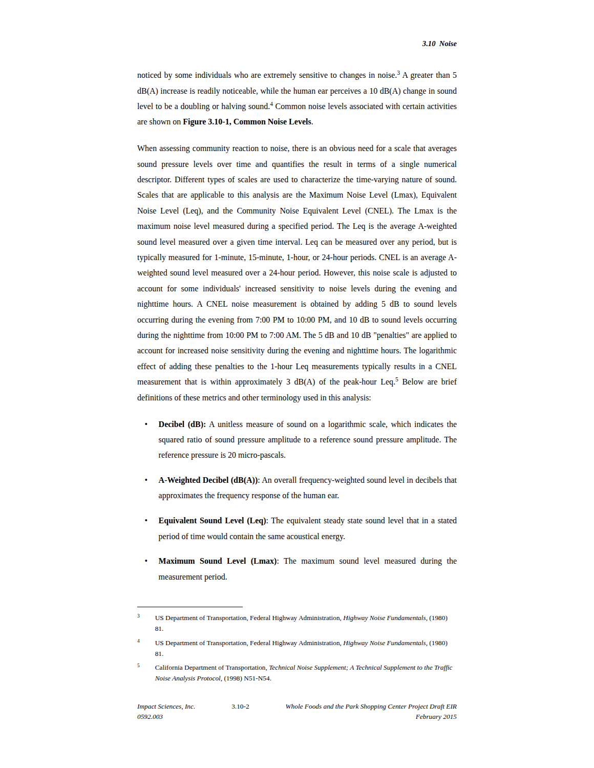3.10 Noise
noticed by some individuals who are extremely sensitive to changes in noise.3 A greater than 5 dB(A) increase is readily noticeable, while the human ear perceives a 10 dB(A) change in sound level to be a doubling or halving sound.4 Common noise levels associated with certain activities are shown on Figure 3.10-1, Common Noise Levels.
When assessing community reaction to noise, there is an obvious need for a scale that averages sound pressure levels over time and quantifies the result in terms of a single numerical descriptor. Different types of scales are used to characterize the time-varying nature of sound. Scales that are applicable to this analysis are the Maximum Noise Level (Lmax), Equivalent Noise Level (Leq), and the Community Noise Equivalent Level (CNEL). The Lmax is the maximum noise level measured during a specified period. The Leq is the average A-weighted sound level measured over a given time interval. Leq can be measured over any period, but is typically measured for 1-minute, 15-minute, 1-hour, or 24-hour periods. CNEL is an average A-weighted sound level measured over a 24-hour period. However, this noise scale is adjusted to account for some individuals' increased sensitivity to noise levels during the evening and nighttime hours. A CNEL noise measurement is obtained by adding 5 dB to sound levels occurring during the evening from 7:00 PM to 10:00 PM, and 10 dB to sound levels occurring during the nighttime from 10:00 PM to 7:00 AM. The 5 dB and 10 dB "penalties" are applied to account for increased noise sensitivity during the evening and nighttime hours. The logarithmic effect of adding these penalties to the 1-hour Leq measurements typically results in a CNEL measurement that is within approximately 3 dB(A) of the peak-hour Leq.5 Below are brief definitions of these metrics and other terminology used in this analysis:
Decibel (dB): A unitless measure of sound on a logarithmic scale, which indicates the squared ratio of sound pressure amplitude to a reference sound pressure amplitude. The reference pressure is 20 micro-pascals.
A-Weighted Decibel (dB(A)): An overall frequency-weighted sound level in decibels that approximates the frequency response of the human ear.
Equivalent Sound Level (Leq): The equivalent steady state sound level that in a stated period of time would contain the same acoustical energy.
Maximum Sound Level (Lmax): The maximum sound level measured during the measurement period.
3
US Department of Transportation, Federal Highway Administration, Highway Noise Fundamentals, (1980) 81.
4
US Department of Transportation, Federal Highway Administration, Highway Noise Fundamentals, (1980) 81.
5
California Department of Transportation, Technical Noise Supplement; A Technical Supplement to the Traffic Noise Analysis Protocol, (1998) N51-N54.
Impact Sciences, Inc.
0592.003
3.10-2
Whole Foods and the Park Shopping Center Project Draft EIR
February 2015